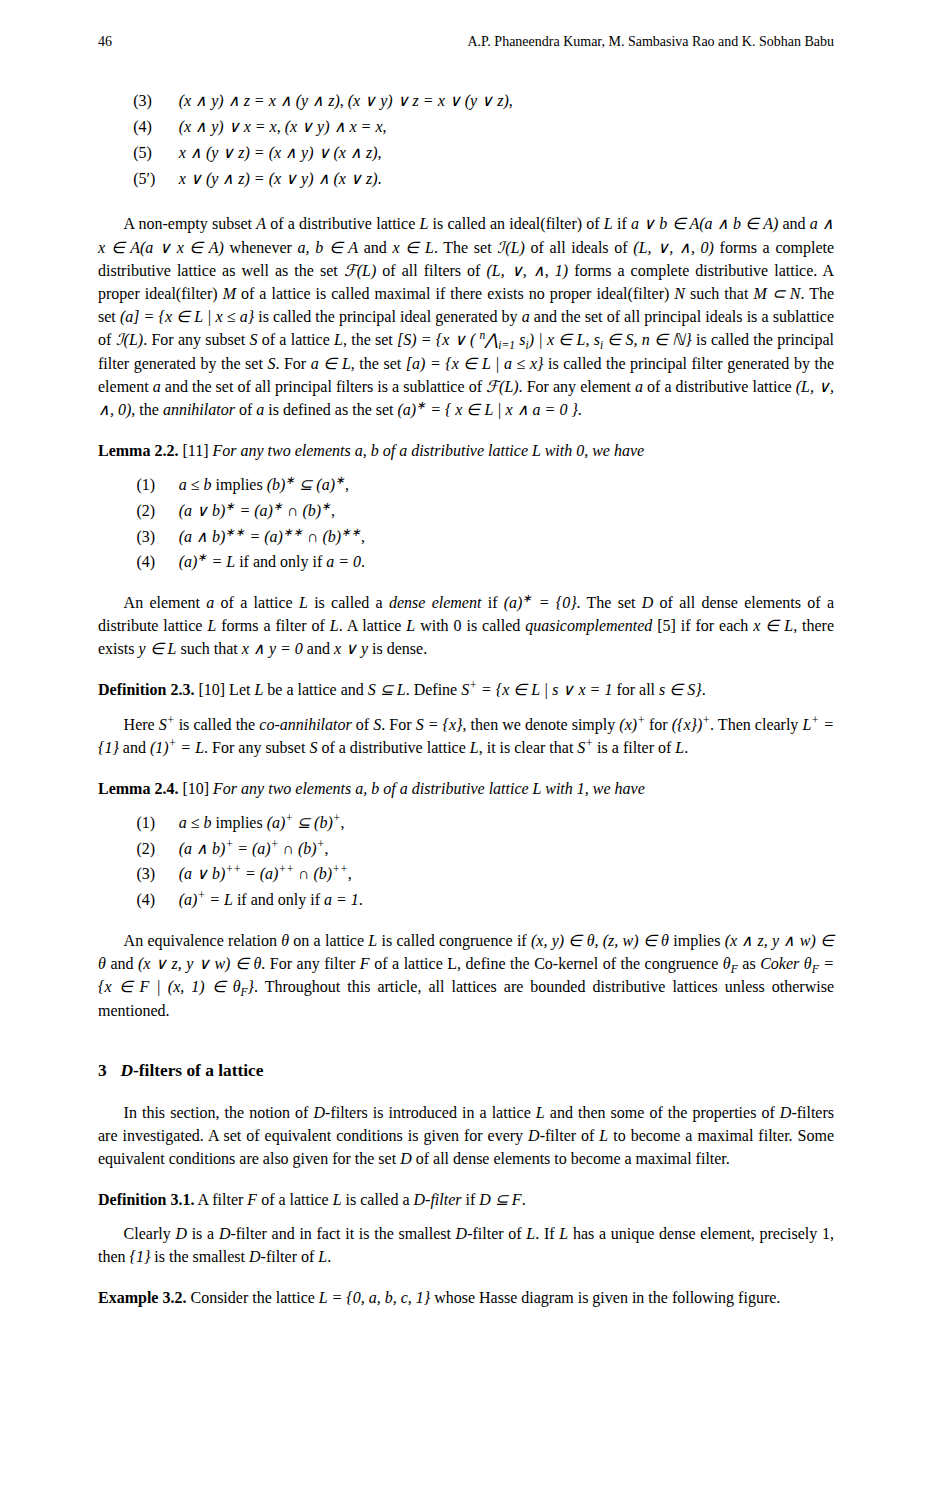46 A.P. Phaneendra Kumar, M. Sambasiva Rao and K. Sobhan Babu
(3) (x ∧ y) ∧ z = x ∧ (y ∧ z), (x ∨ y) ∨ z = x ∨ (y ∨ z),
(4) (x ∧ y) ∨ x = x, (x ∨ y) ∧ x = x,
(5) x ∧ (y ∨ z) = (x ∧ y) ∨ (x ∧ z),
(5′) x ∨ (y ∧ z) = (x ∨ y) ∧ (x ∨ z).
A non-empty subset A of a distributive lattice L is called an ideal(filter) of L if a ∨ b ∈ A(a ∧ b ∈ A) and a ∧ x ∈ A(a ∨ x ∈ A) whenever a, b ∈ A and x ∈ L. The set ℐ(L) of all ideals of (L, ∨, ∧, 0) forms a complete distributive lattice as well as the set ℱ(L) of all filters of (L, ∨, ∧, 1) forms a complete distributive lattice. A proper ideal(filter) M of a lattice is called maximal if there exists no proper ideal(filter) N such that M ⊂ N. The set (a] = {x ∈ L | x ≤ a} is called the principal ideal generated by a and the set of all principal ideals is a sublattice of ℐ(L). For any subset S of a lattice L, the set [S) = {x ∨ ( n⋀i=1 si) | x ∈ L, si ∈ S, n ∈ ℕ} is called the principal filter generated by the set S. For a ∈ L, the set [a) = {x ∈ L | a ≤ x} is called the principal filter generated by the element a and the set of all principal filters is a sublattice of ℱ(L). For any element a of a distributive lattice (L, ∨, ∧, 0), the annihilator of a is defined as the set (a)∗ = { x ∈ L | x ∧ a = 0 }.
Lemma 2.2. [11] For any two elements a, b of a distributive lattice L with 0, we have
(1) a ≤ b implies (b)∗ ⊆ (a)∗,
(2) (a ∨ b)∗ = (a)∗ ∩ (b)∗,
(3) (a ∧ b)∗∗ = (a)∗∗ ∩ (b)∗∗,
(4) (a)∗ = L if and only if a = 0.
An element a of a lattice L is called a dense element if (a)∗ = {0}. The set D of all dense elements of a distribute lattice L forms a filter of L. A lattice L with 0 is called quasicomplemented [5] if for each x ∈ L, there exists y ∈ L such that x ∧ y = 0 and x ∨ y is dense.
Definition 2.3. [10] Let L be a lattice and S ⊆ L. Define S+ = {x ∈ L | s ∨ x = 1 for all s ∈ S}.
Here S+ is called the co-annihilator of S. For S = {x}, then we denote simply (x)+ for ({x})+. Then clearly L+ = {1} and (1)+ = L. For any subset S of a distributive lattice L, it is clear that S+ is a filter of L.
Lemma 2.4. [10] For any two elements a, b of a distributive lattice L with 1, we have
(1) a ≤ b implies (a)+ ⊆ (b)+,
(2) (a ∧ b)+ = (a)+ ∩ (b)+,
(3) (a ∨ b)++ = (a)++ ∩ (b)++,
(4) (a)+ = L if and only if a = 1.
An equivalence relation θ on a lattice L is called congruence if (x, y) ∈ θ, (z, w) ∈ θ implies (x ∧ z, y ∧ w) ∈ θ and (x ∨ z, y ∨ w) ∈ θ. For any filter F of a lattice L, define the Co-kernel of the congruence θF as Coker θF = {x ∈ F | (x, 1) ∈ θF}. Throughout this article, all lattices are bounded distributive lattices unless otherwise mentioned.
3 D-filters of a lattice
In this section, the notion of D-filters is introduced in a lattice L and then some of the properties of D-filters are investigated. A set of equivalent conditions is given for every D-filter of L to become a maximal filter. Some equivalent conditions are also given for the set D of all dense elements to become a maximal filter.
Definition 3.1. A filter F of a lattice L is called a D-filter if D ⊆ F.
Clearly D is a D-filter and in fact it is the smallest D-filter of L. If L has a unique dense element, precisely 1, then {1} is the smallest D-filter of L.
Example 3.2. Consider the lattice L = {0, a, b, c, 1} whose Hasse diagram is given in the following figure.